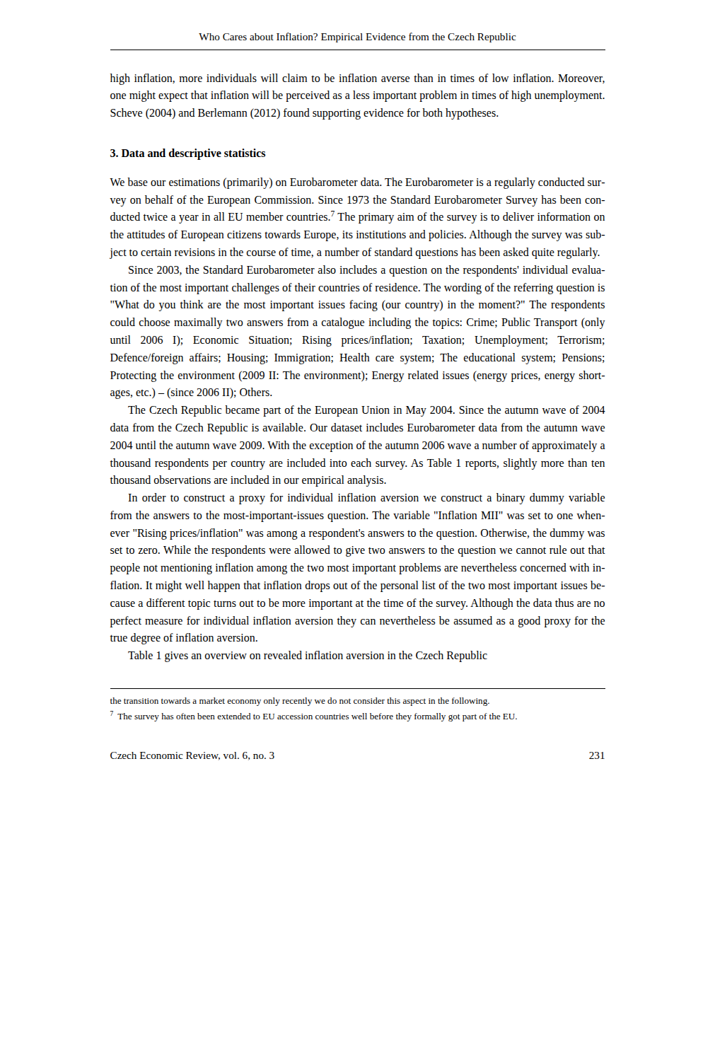Who Cares about Inflation? Empirical Evidence from the Czech Republic
high inflation, more individuals will claim to be inflation averse than in times of low inflation. Moreover, one might expect that inflation will be perceived as a less important problem in times of high unemployment. Scheve (2004) and Berlemann (2012) found supporting evidence for both hypotheses.
3. Data and descriptive statistics
We base our estimations (primarily) on Eurobarometer data. The Eurobarometer is a regularly conducted survey on behalf of the European Commission. Since 1973 the Standard Eurobarometer Survey has been conducted twice a year in all EU member countries.7 The primary aim of the survey is to deliver information on the attitudes of European citizens towards Europe, its institutions and policies. Although the survey was subject to certain revisions in the course of time, a number of standard questions has been asked quite regularly.
Since 2003, the Standard Eurobarometer also includes a question on the respondents' individual evaluation of the most important challenges of their countries of residence. The wording of the referring question is "What do you think are the most important issues facing (our country) in the moment?" The respondents could choose maximally two answers from a catalogue including the topics: Crime; Public Transport (only until 2006 I); Economic Situation; Rising prices/inflation; Taxation; Unemployment; Terrorism; Defence/foreign affairs; Housing; Immigration; Health care system; The educational system; Pensions; Protecting the environment (2009 II: The environment); Energy related issues (energy prices, energy shortages, etc.) – (since 2006 II); Others.
The Czech Republic became part of the European Union in May 2004. Since the autumn wave of 2004 data from the Czech Republic is available. Our dataset includes Eurobarometer data from the autumn wave 2004 until the autumn wave 2009. With the exception of the autumn 2006 wave a number of approximately a thousand respondents per country are included into each survey. As Table 1 reports, slightly more than ten thousand observations are included in our empirical analysis.
In order to construct a proxy for individual inflation aversion we construct a binary dummy variable from the answers to the most-important-issues question. The variable "Inflation MII" was set to one whenever "Rising prices/inflation" was among a respondent's answers to the question. Otherwise, the dummy was set to zero. While the respondents were allowed to give two answers to the question we cannot rule out that people not mentioning inflation among the two most important problems are nevertheless concerned with inflation. It might well happen that inflation drops out of the personal list of the two most important issues because a different topic turns out to be more important at the time of the survey. Although the data thus are no perfect measure for individual inflation aversion they can nevertheless be assumed as a good proxy for the true degree of inflation aversion.
Table 1 gives an overview on revealed inflation aversion in the Czech Republic
the transition towards a market economy only recently we do not consider this aspect in the following.
7 The survey has often been extended to EU accession countries well before they formally got part of the EU.
Czech Economic Review, vol. 6, no. 3 231